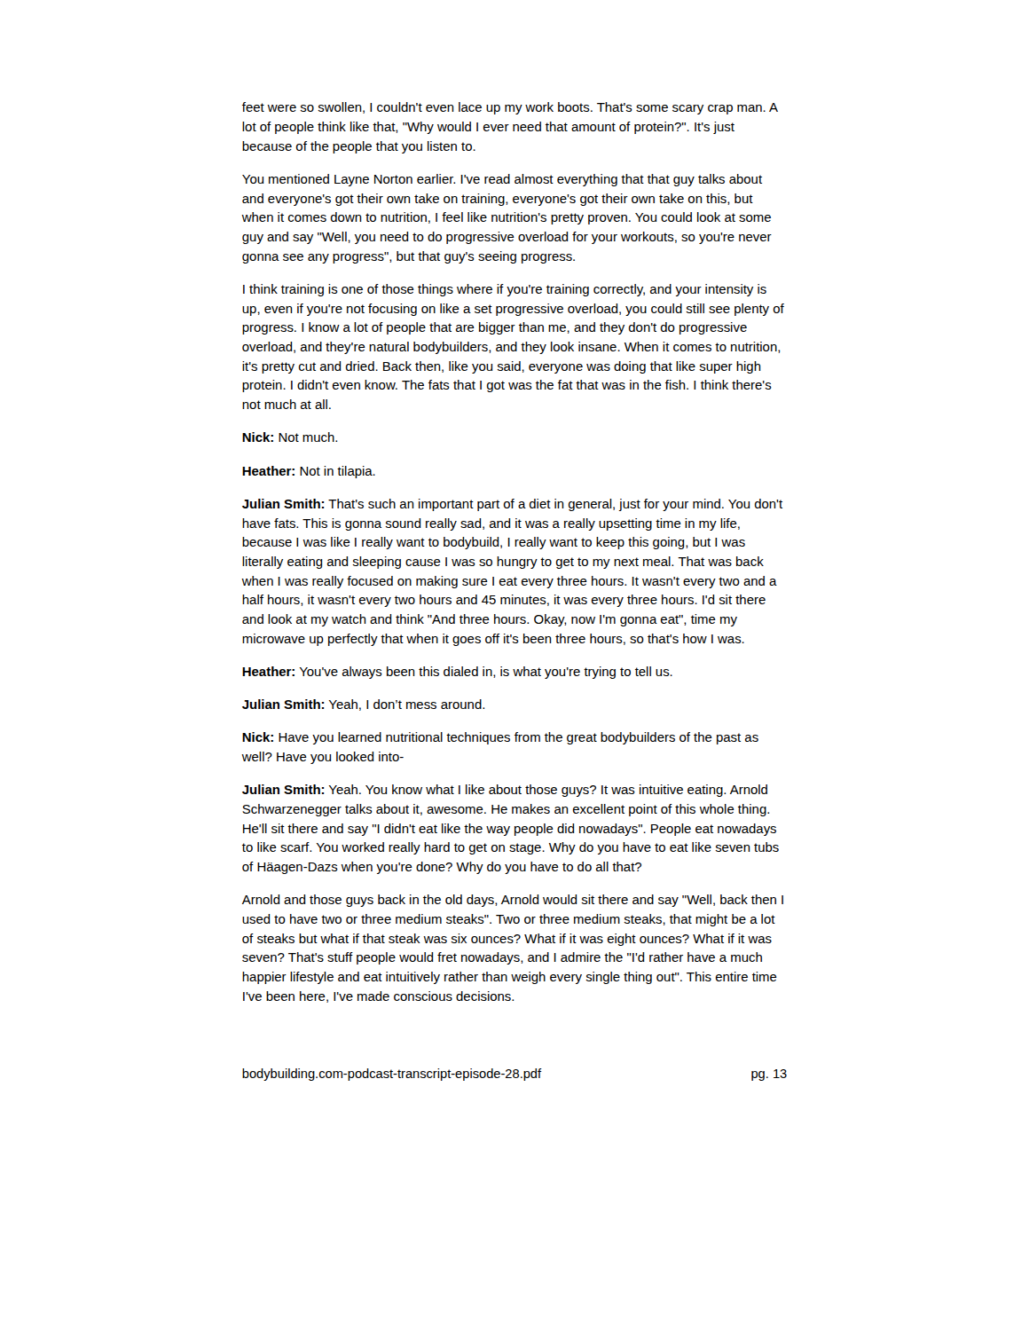feet were so swollen, I couldn't even lace up my work boots. That's some scary crap man. A lot of people think like that, "Why would I ever need that amount of protein?". It's just because of the people that you listen to.
You mentioned Layne Norton earlier. I've read almost everything that that guy talks about and everyone's got their own take on training, everyone's got their own take on this, but when it comes down to nutrition, I feel like nutrition's pretty proven. You could look at some guy and say "Well, you need to do progressive overload for your workouts, so you're never gonna see any progress", but that guy's seeing progress.
I think training is one of those things where if you're training correctly, and your intensity is up, even if you're not focusing on like a set progressive overload, you could still see plenty of progress. I know a lot of people that are bigger than me, and they don't do progressive overload, and they're natural bodybuilders, and they look insane. When it comes to nutrition, it's pretty cut and dried. Back then, like you said, everyone was doing that like super high protein. I didn't even know. The fats that I got was the fat that was in the fish. I think there's not much at all.
Nick: Not much.
Heather: Not in tilapia.
Julian Smith: That's such an important part of a diet in general, just for your mind. You don't have fats. This is gonna sound really sad, and it was a really upsetting time in my life, because I was like I really want to bodybuild, I really want to keep this going, but I was literally eating and sleeping cause I was so hungry to get to my next meal. That was back when I was really focused on making sure I eat every three hours. It wasn't every two and a half hours, it wasn't every two hours and 45 minutes, it was every three hours. I'd sit there and look at my watch and think "And three hours. Okay, now I'm gonna eat", time my microwave up perfectly that when it goes off it's been three hours, so that's how I was.
Heather: You've always been this dialed in, is what you're trying to tell us.
Julian Smith: Yeah, I don’t mess around.
Nick: Have you learned nutritional techniques from the great bodybuilders of the past as well? Have you looked into-
Julian Smith: Yeah. You know what I like about those guys? It was intuitive eating. Arnold Schwarzenegger talks about it, awesome. He makes an excellent point of this whole thing. He'll sit there and say "I didn't eat like the way people did nowadays". People eat nowadays to like scarf. You worked really hard to get on stage. Why do you have to eat like seven tubs of Häagen-Dazs when you're done? Why do you have to do all that?
Arnold and those guys back in the old days, Arnold would sit there and say "Well, back then I used to have two or three medium steaks". Two or three medium steaks, that might be a lot of steaks but what if that steak was six ounces? What if it was eight ounces? What if it was seven? That's stuff people would fret nowadays, and I admire the "I'd rather have a much happier lifestyle and eat intuitively rather than weigh every single thing out". This entire time I've been here, I've made conscious decisions.
bodybuilding.com-podcast-transcript-episode-28.pdf
pg. 13